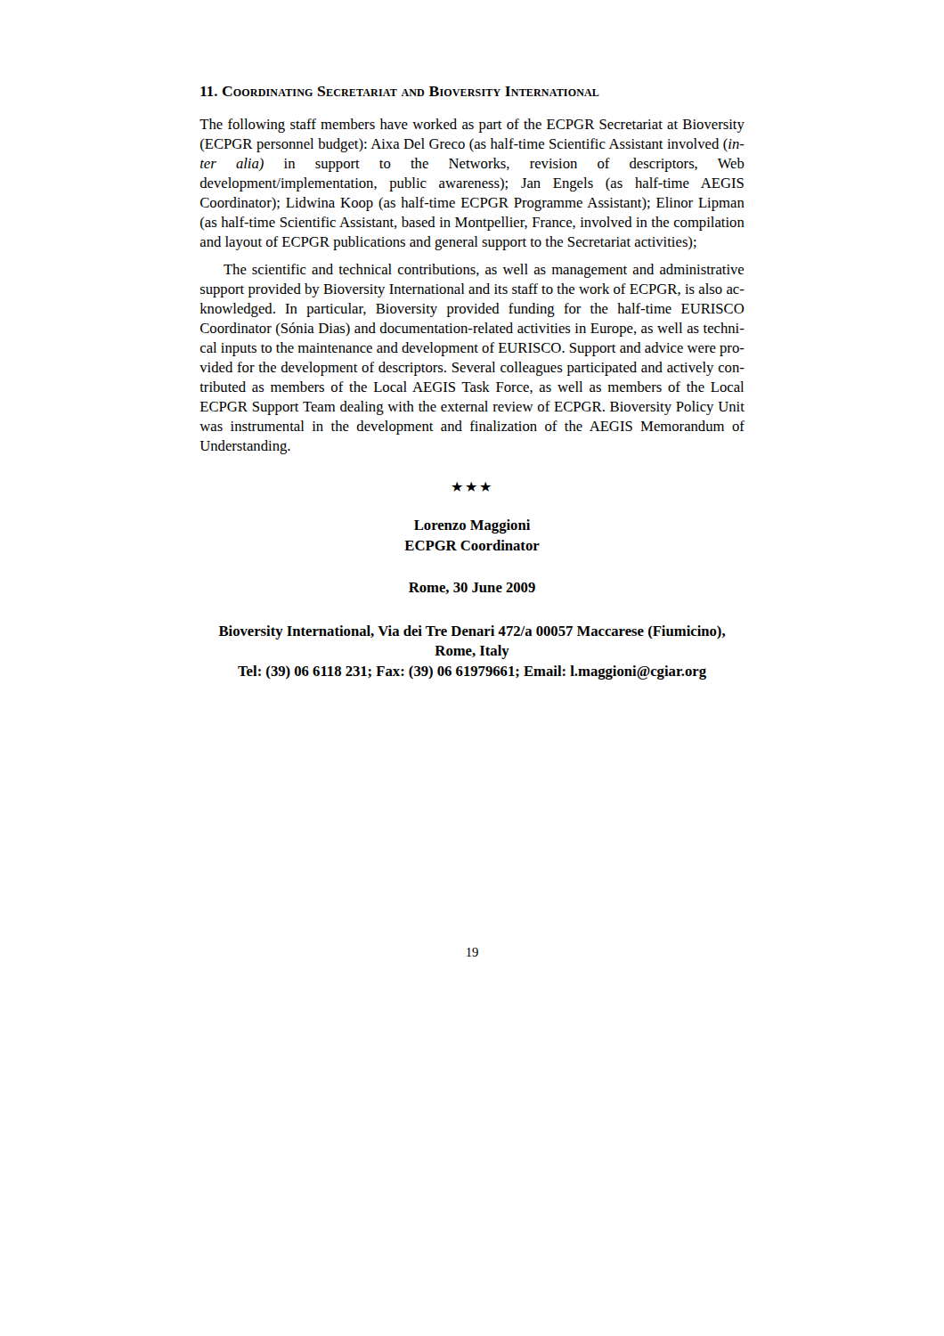11. Coordinating Secretariat and Bioversity International
The following staff members have worked as part of the ECPGR Secretariat at Bioversity (ECPGR personnel budget): Aixa Del Greco (as half-time Scientific Assistant involved (inter alia) in support to the Networks, revision of descriptors, Web development/implementation, public awareness); Jan Engels (as half-time AEGIS Coordinator); Lidwina Koop (as half-time ECPGR Programme Assistant); Elinor Lipman (as half-time Scientific Assistant, based in Montpellier, France, involved in the compilation and layout of ECPGR publications and general support to the Secretariat activities);
The scientific and technical contributions, as well as management and administrative support provided by Bioversity International and its staff to the work of ECPGR, is also acknowledged. In particular, Bioversity provided funding for the half-time EURISCO Coordinator (Sónia Dias) and documentation-related activities in Europe, as well as technical inputs to the maintenance and development of EURISCO. Support and advice were provided for the development of descriptors. Several colleagues participated and actively contributed as members of the Local AEGIS Task Force, as well as members of the Local ECPGR Support Team dealing with the external review of ECPGR. Bioversity Policy Unit was instrumental in the development and finalization of the AEGIS Memorandum of Understanding.
★★★
Lorenzo Maggioni
ECPGR Coordinator
Rome, 30 June 2009
Bioversity International, Via dei Tre Denari 472/a 00057 Maccarese (Fiumicino), Rome, Italy
Tel: (39) 06 6118 231; Fax: (39) 06 61979661; Email: l.maggioni@cgiar.org
19